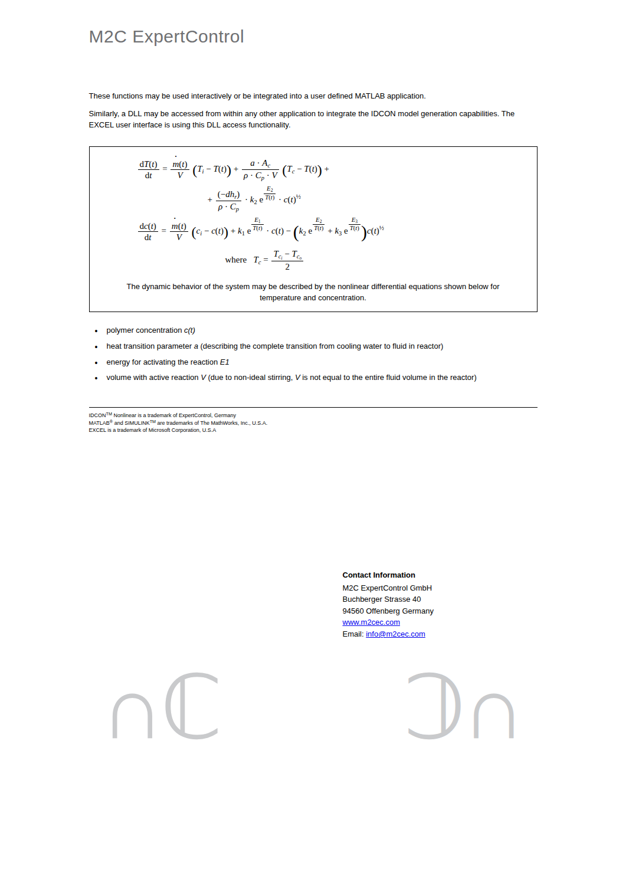M2C ExpertControl
These functions may be used interactively or be integrated into a user defined MATLAB application.
Similarly, a DLL may be accessed from within any other application to integrate the IDCON model generation capabilities. The EXCEL user interface is using this DLL access functionality.
dT(t) dt = m(t) V (Ti − T(t)) + a · Ac ρ · Cp · V (Tc − T(t)) +
+ (−dhr) ρ · Cp · k2 eE2 T(t) · c(t)½
dc(t) dt = m(t) V (ci − c(t)) + k1 eE1 T(t) · c(t) − (k2 eE2 T(t) + k3 eE3 T(t)) c(t)½
where Tc = Tci − Tco 2
The dynamic behavior of the system may be described by the nonlinear differential equations shown below for temperature and concentration.
polymer concentration c(t)
heat transition parameter a (describing the complete transition from cooling water to fluid in reactor)
energy for activating the reaction E1
volume with active reaction V (due to non-ideal stirring, V is not equal to the entire fluid volume in the reactor)
IDCONTM Nonlinear is a trademark of ExpertControl, Germany
MATLAB® and SIMULINKTM are trademarks of The MathWorks, Inc., U.S.A.
EXCEL is a trademark of Microsoft Corporation, U.S.A
Contact Information
M2C ExpertControl GmbH
Buchberger Strasse 40
94560 Offenberg Germany
www.m2cec.com
Email: info@m2cec.com
∩ℂ
∩ℂ